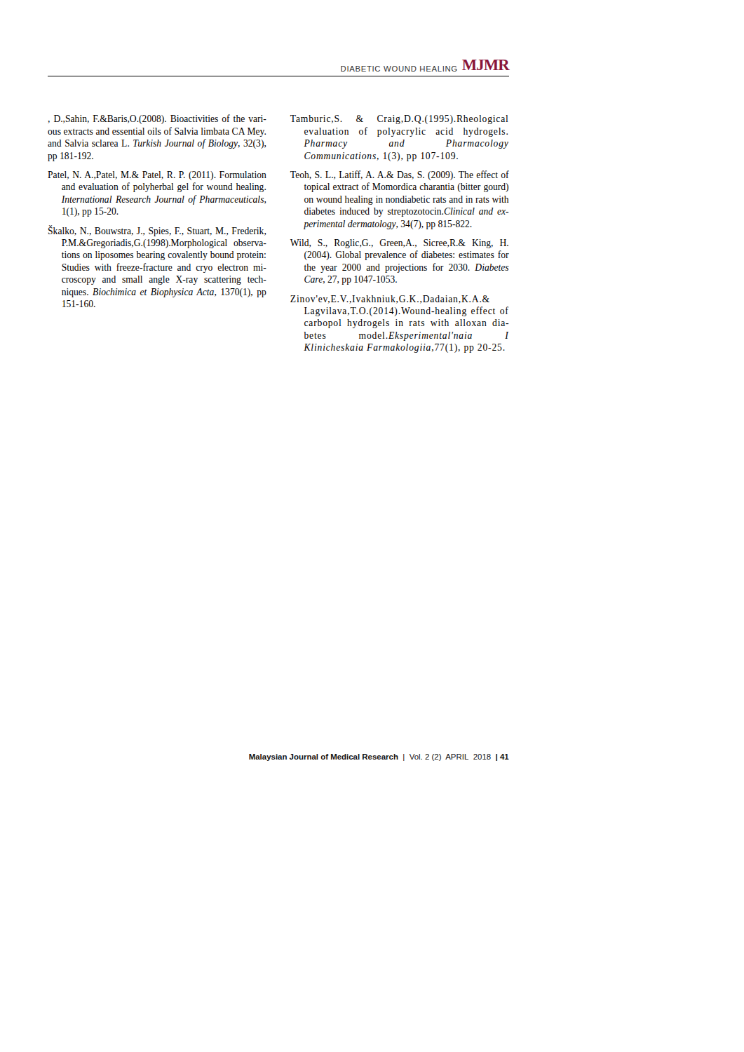Diabetic Wound Healing MJMR
, D.,Sahin, F.&Baris,O.(2008). Bioactivities of the various extracts and essential oils of Salvia limbata CA Mey. and Salvia sclarea L. Turkish Journal of Biology, 32(3), pp 181-192.
Patel, N. A.,Patel, M.& Patel, R. P. (2011). Formulation and evaluation of polyherbal gel for wound healing. International Research Journal of Pharmaceuticals, 1(1), pp 15-20.
Škalko, N., Bouwstra, J., Spies, F., Stuart, M., Frederik, P.M.&Gregoriadis,G.(1998).Morphological observations on liposomes bearing covalently bound protein: Studies with freeze-fracture and cryo electron microscopy and small angle X-ray scattering techniques. Biochimica et Biophysica Acta, 1370(1), pp 151-160.
Tamburic,S. & Craig,D.Q.(1995).Rheological evaluation of polyacrylic acid hydrogels. Pharmacy and Pharmacology Communications, 1(3), pp 107-109.
Teoh, S. L., Latiff, A. A.& Das, S. (2009). The effect of topical extract of Momordica charantia (bitter gourd) on wound healing in nondiabetic rats and in rats with diabetes induced by streptozotocin.Clinical and experimental dermatology, 34(7), pp 815-822.
Wild, S., Roglic,G., Green,A., Sicree,R.& King, H. (2004). Global prevalence of diabetes: estimates for the year 2000 and projections for 2030. Diabetes Care, 27, pp 1047-1053.
Zinov'ev,E.V.,Ivakhniuk,G.K.,Dadaian,K.A.& Lagvilava,T.O.(2014).Wound-healing effect of carbopol hydrogels in rats with alloxan diabetes model.Eksperimental'naia I Klinicheskaia Farmakologiia,77(1), pp 20-25.
Malaysian Journal of Medical Research | Vol. 2 (2) APRIL 2018 | 41